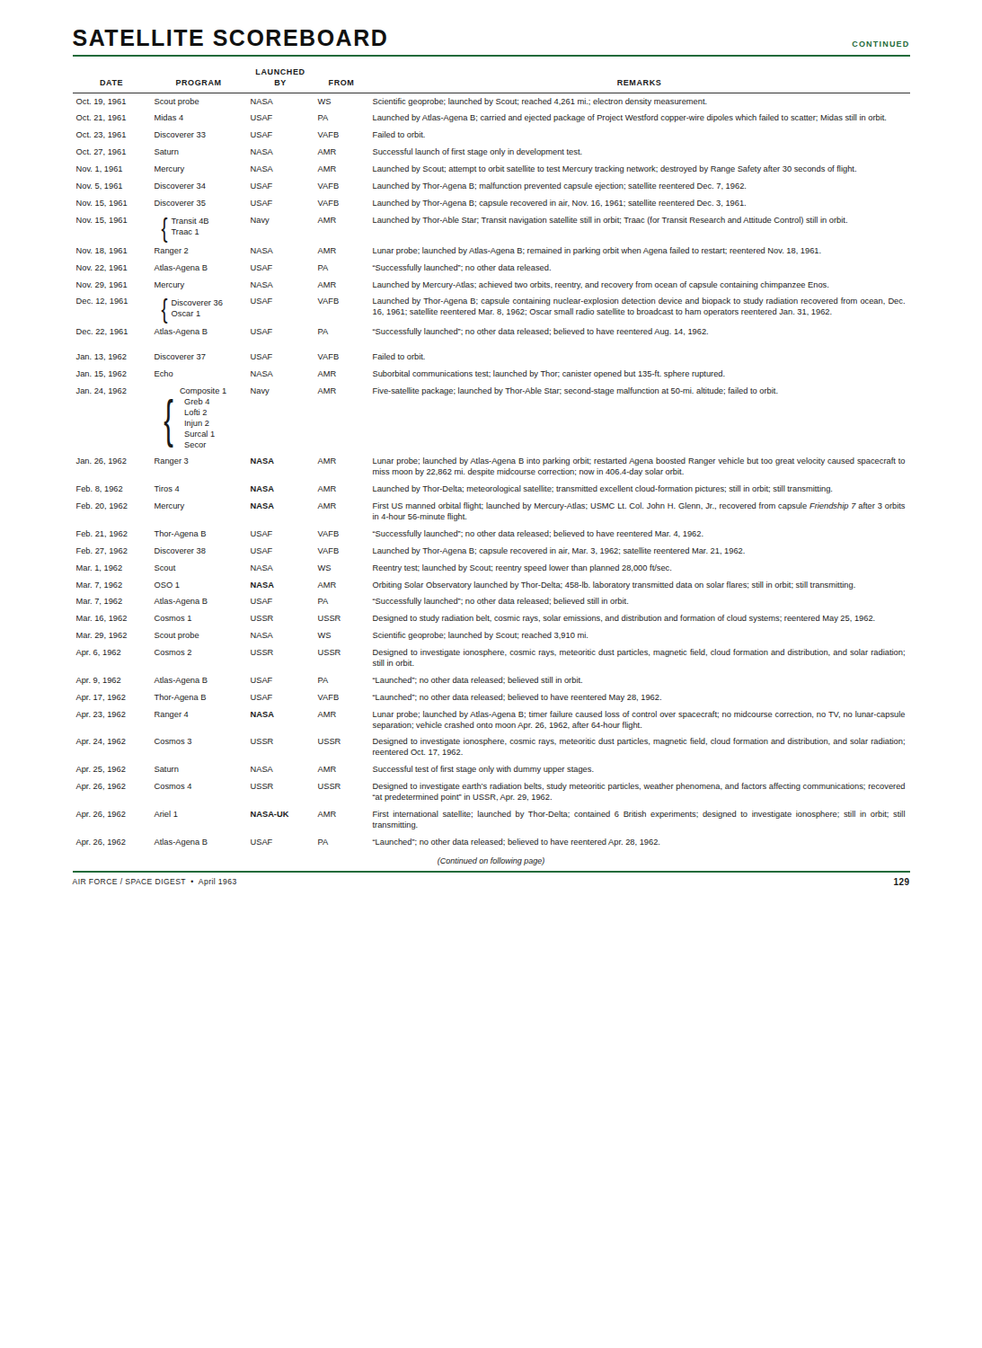SATELLITE SCOREBOARD
CONTINUED
| DATE | PROGRAM | LAUNCHED BY | FROM | REMARKS |
| --- | --- | --- | --- | --- |
| Oct. 19, 1961 | Scout probe | NASA | WS | Scientific geoprobe; launched by Scout; reached 4,261 mi.; electron density measurement. |
| Oct. 21, 1961 | Midas 4 | USAF | PA | Launched by Atlas-Agena B; carried and ejected package of Project Westford copper-wire dipoles which failed to scatter; Midas still in orbit. |
| Oct. 23, 1961 | Discoverer 33 | USAF | VAFB | Failed to orbit. |
| Oct. 27, 1961 | Saturn | NASA | AMR | Successful launch of first stage only in development test. |
| Nov. 1, 1961 | Mercury | NASA | AMR | Launched by Scout; attempt to orbit satellite to test Mercury tracking network; destroyed by Range Safety after 30 seconds of flight. |
| Nov. 5, 1961 | Discoverer 34 | USAF | VAFB | Launched by Thor-Agena B; malfunction prevented capsule ejection; satellite reentered Dec. 7, 1962. |
| Nov. 15, 1961 | Discoverer 35 | USAF | VAFB | Launched by Thor-Agena B; capsule recovered in air, Nov. 16, 1961; satellite reentered Dec. 3, 1961. |
| Nov. 15, 1961 | { Transit 4B Traac 1 | Navy | AMR | Launched by Thor-Able Star; Transit navigation satellite still in orbit; Traac (for Transit Research and Attitude Control) still in orbit. |
| Nov. 18, 1961 | Ranger 2 | NASA | AMR | Lunar probe; launched by Atlas-Agena B; remained in parking orbit when Agena failed to restart; reentered Nov. 18, 1961. |
| Nov. 22, 1961 | Atlas-Agena B | USAF | PA | “Successfully launched”; no other data released. |
| Nov. 29, 1961 | Mercury | NASA | AMR | Launched by Mercury-Atlas; achieved two orbits, reentry, and recovery from ocean of capsule containing chimpanzee Enos. |
| Dec. 12, 1961 | { Discoverer 36 Oscar 1 | USAF | VAFB | Launched by Thor-Agena B; capsule containing nuclear-explosion detection device and biopack to study radiation recovered from ocean, Dec. 16, 1961; satellite reentered Mar. 8, 1962; Oscar small radio satellite to broadcast to ham operators reentered Jan. 31, 1962. |
| Dec. 22, 1961 | Atlas-Agena B | USAF | PA | “Successfully launched”; no other data released; believed to have reentered Aug. 14, 1962. |
| Jan. 13, 1962 | Discoverer 37 | USAF | VAFB | Failed to orbit. |
| Jan. 15, 1962 | Echo | NASA | AMR | Suborbital communications test; launched by Thor; canister opened but 135-ft. sphere ruptured. |
| Jan. 24, 1962 | { Composite 1 Greb 4 Lofti 2 Injun 2 Surcal 1 Secor | Navy | AMR | Five-satellite package; launched by Thor-Able Star; second-stage malfunction at 50-mi. altitude; failed to orbit. |
| Jan. 26, 1962 | Ranger 3 | NASA | AMR | Lunar probe; launched by Atlas-Agena B into parking orbit; restarted Agena boosted Ranger vehicle but too great velocity caused spacecraft to miss moon by 22,862 mi. despite midcourse correction; now in 406.4-day solar orbit. |
| Feb. 8, 1962 | Tiros 4 | NASA | AMR | Launched by Thor-Delta; meteorological satellite; transmitted excellent cloud-formation pictures; still in orbit; still transmitting. |
| Feb. 20, 1962 | Mercury | NASA | AMR | First US manned orbital flight; launched by Mercury-Atlas; USMC Lt. Col. John H. Glenn, Jr., recovered from capsule Friendship 7 after 3 orbits in 4-hour 56-minute flight. |
| Feb. 21, 1962 | Thor-Agena B | USAF | VAFB | “Successfully launched”; no other data released; believed to have reentered Mar. 4, 1962. |
| Feb. 27, 1962 | Discoverer 38 | USAF | VAFB | Launched by Thor-Agena B; capsule recovered in air, Mar. 3, 1962; satellite reentered Mar. 21, 1962. |
| Mar. 1, 1962 | Scout | NASA | WS | Reentry test; launched by Scout; reentry speed lower than planned 28,000 ft/sec. |
| Mar. 7, 1962 | OSO 1 | NASA | AMR | Orbiting Solar Observatory launched by Thor-Delta; 458-lb. laboratory transmitted data on solar flares; still in orbit; still transmitting. |
| Mar. 7, 1962 | Atlas-Agena B | USAF | PA | “Successfully launched”; no other data released; believed still in orbit. |
| Mar. 16, 1962 | Cosmos 1 | USSR | USSR | Designed to study radiation belt, cosmic rays, solar emissions, and distribution and formation of cloud systems; reentered May 25, 1962. |
| Mar. 29, 1962 | Scout probe | NASA | WS | Scientific geoprobe; launched by Scout; reached 3,910 mi. |
| Apr. 6, 1962 | Cosmos 2 | USSR | USSR | Designed to investigate ionosphere, cosmic rays, meteoritic dust particles, magnetic field, cloud formation and distribution, and solar radiation; still in orbit. |
| Apr. 9, 1962 | Atlas-Agena B | USAF | PA | “Launched”; no other data released; believed still in orbit. |
| Apr. 17, 1962 | Thor-Agena B | USAF | VAFB | “Launched”; no other data released; believed to have reentered May 28, 1962. |
| Apr. 23, 1962 | Ranger 4 | NASA | AMR | Lunar probe; launched by Atlas-Agena B; timer failure caused loss of control over spacecraft; no midcourse correction, no TV, no lunar-capsule separation; vehicle crashed onto moon Apr. 26, 1962, after 64-hour flight. |
| Apr. 24, 1962 | Cosmos 3 | USSR | USSR | Designed to investigate ionosphere, cosmic rays, meteoritic dust particles, magnetic field, cloud formation and distribution, and solar radiation; reentered Oct. 17, 1962. |
| Apr. 25, 1962 | Saturn | NASA | AMR | Successful test of first stage only with dummy upper stages. |
| Apr. 26, 1962 | Cosmos 4 | USSR | USSR | Designed to investigate earth’s radiation belts, study meteoritic particles, weather phenomena, and factors affecting communications; recovered “at predetermined point” in USSR, Apr. 29, 1962. |
| Apr. 26, 1962 | Ariel 1 | NASA-UK | AMR | First international satellite; launched by Thor-Delta; contained 6 British experiments; designed to investigate ionosphere; still in orbit; still transmitting. |
| Apr. 26, 1962 | Atlas-Agena B | USAF | PA | “Launched”; no other data released; believed to have reentered Apr. 28, 1962. |
(Continued on following page)
AIR FORCE / SPACE DIGEST • April 1963
129